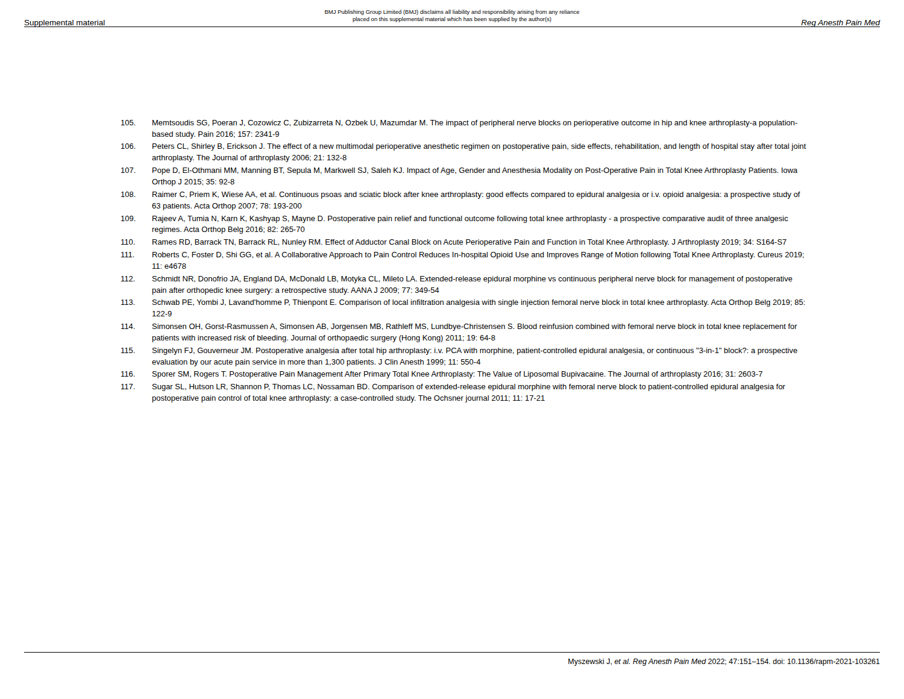Supplemental material
BMJ Publishing Group Limited (BMJ) disclaims all liability and responsibility arising from any reliance
placed on this supplemental material which has been supplied by the author(s)
Reg Anesth Pain Med
Memtsoudis SG, Poeran J, Cozowicz C, Zubizarreta N, Ozbek U, Mazumdar M. The impact of peripheral nerve blocks on perioperative outcome in hip and knee arthroplasty-a population-based study. Pain 2016; 157: 2341-9
Peters CL, Shirley B, Erickson J. The effect of a new multimodal perioperative anesthetic regimen on postoperative pain, side effects, rehabilitation, and length of hospital stay after total joint arthroplasty. The Journal of arthroplasty 2006; 21: 132-8
Pope D, El-Othmani MM, Manning BT, Sepula M, Markwell SJ, Saleh KJ. Impact of Age, Gender and Anesthesia Modality on Post-Operative Pain in Total Knee Arthroplasty Patients. Iowa Orthop J 2015; 35: 92-8
Raimer C, Priem K, Wiese AA, et al. Continuous psoas and sciatic block after knee arthroplasty: good effects compared to epidural analgesia or i.v. opioid analgesia: a prospective study of 63 patients. Acta Orthop 2007; 78: 193-200
Rajeev A, Tumia N, Karn K, Kashyap S, Mayne D. Postoperative pain relief and functional outcome following total knee arthroplasty - a prospective comparative audit of three analgesic regimes. Acta Orthop Belg 2016; 82: 265-70
Rames RD, Barrack TN, Barrack RL, Nunley RM. Effect of Adductor Canal Block on Acute Perioperative Pain and Function in Total Knee Arthroplasty. J Arthroplasty 2019; 34: S164-S7
Roberts C, Foster D, Shi GG, et al. A Collaborative Approach to Pain Control Reduces In-hospital Opioid Use and Improves Range of Motion following Total Knee Arthroplasty. Cureus 2019; 11: e4678
Schmidt NR, Donofrio JA, England DA, McDonald LB, Motyka CL, Mileto LA. Extended-release epidural morphine vs continuous peripheral nerve block for management of postoperative pain after orthopedic knee surgery: a retrospective study. AANA J 2009; 77: 349-54
Schwab PE, Yombi J, Lavand'homme P, Thienpont E. Comparison of local infiltration analgesia with single injection femoral nerve block in total knee arthroplasty. Acta Orthop Belg 2019; 85: 122-9
Simonsen OH, Gorst-Rasmussen A, Simonsen AB, Jorgensen MB, Rathleff MS, Lundbye-Christensen S. Blood reinfusion combined with femoral nerve block in total knee replacement for patients with increased risk of bleeding. Journal of orthopaedic surgery (Hong Kong) 2011; 19: 64-8
Singelyn FJ, Gouverneur JM. Postoperative analgesia after total hip arthroplasty: i.v. PCA with morphine, patient-controlled epidural analgesia, or continuous "3-in-1" block?: a prospective evaluation by our acute pain service in more than 1,300 patients. J Clin Anesth 1999; 11: 550-4
Sporer SM, Rogers T. Postoperative Pain Management After Primary Total Knee Arthroplasty: The Value of Liposomal Bupivacaine. The Journal of arthroplasty 2016; 31: 2603-7
Sugar SL, Hutson LR, Shannon P, Thomas LC, Nossaman BD. Comparison of extended-release epidural morphine with femoral nerve block to patient-controlled epidural analgesia for postoperative pain control of total knee arthroplasty: a case-controlled study. The Ochsner journal 2011; 11: 17-21
Myszewski J, et al. Reg Anesth Pain Med 2022; 47:151–154. doi: 10.1136/rapm-2021-103261